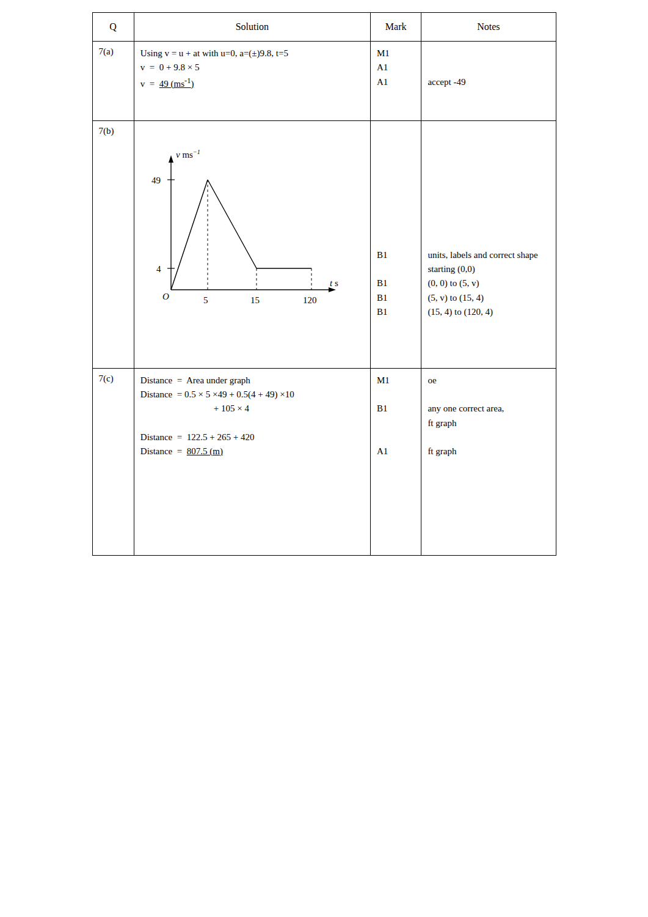| Q | Solution | Mark | Notes |
| --- | --- | --- | --- |
| 7(a) | Using v = u + at with u=0, a=(±)9.8, t=5 v = 0 + 9.8 × 5 v = 49 (ms -1 ) | M1 A1 A1 | accept -49 |
| 7(b) | v ms −1 49 4 t s O 5 15 120 | B1 B1 B1 B1 | units, labels and correct shape starting (0,0) (0, 0) to (5, v) (5, v) to (15, 4) (15, 4) to (120, 4) |
| 7(c) | Distance = Area under graph Distance = 0.5 × 5 ×49 + 0.5(4 + 49) ×10 + 105 × 4 Distance = 122.5 + 265 + 420 Distance = 807.5 (m) | M1 B1 A1 | oe any one correct area, ft graph ft graph |